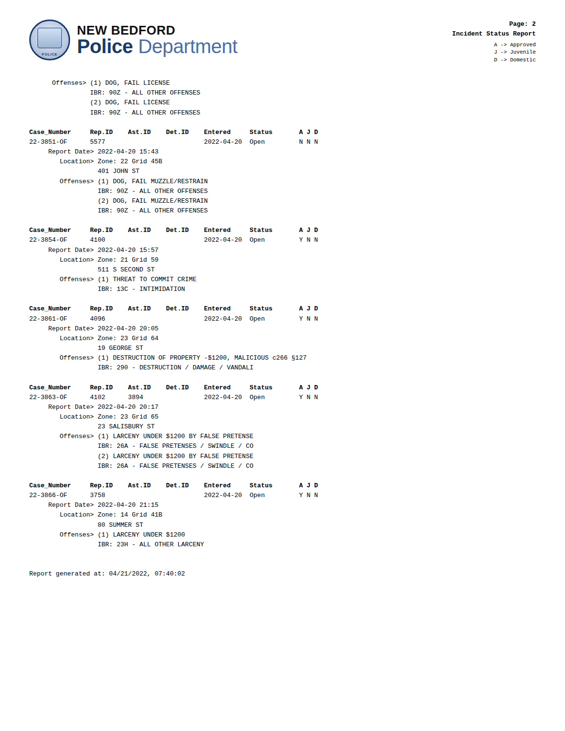NEW BEDFORD
Police Department
Page: 2
Incident Status Report
A -> Approved
J -> Juvenile
D -> Domestic
      Offenses> (1) DOG, FAIL LICENSE
                IBR: 90Z - ALL OTHER OFFENSES
                (2) DOG, FAIL LICENSE
                IBR: 90Z - ALL OTHER OFFENSES

Case_Number     Rep.ID    Ast.ID    Det.ID    Entered     Status       A J D
22-3851-OF      5577                          2022-04-20  Open         N N N
     Report Date> 2022-04-20 15:43
        Location> Zone: 22 Grid 45B
                  401 JOHN ST
        Offenses> (1) DOG, FAIL MUZZLE/RESTRAIN
                  IBR: 90Z - ALL OTHER OFFENSES
                  (2) DOG, FAIL MUZZLE/RESTRAIN
                  IBR: 90Z - ALL OTHER OFFENSES

Case_Number     Rep.ID    Ast.ID    Det.ID    Entered     Status       A J D
22-3854-OF      4100                          2022-04-20  Open         Y N N
     Report Date> 2022-04-20 15:57
        Location> Zone: 21 Grid 59
                  511 S SECOND ST
        Offenses> (1) THREAT TO COMMIT CRIME
                  IBR: 13C - INTIMIDATION

Case_Number     Rep.ID    Ast.ID    Det.ID    Entered     Status       A J D
22-3861-OF      4096                          2022-04-20  Open         Y N N
     Report Date> 2022-04-20 20:05
        Location> Zone: 23 Grid 64
                  19 GEORGE ST
        Offenses> (1) DESTRUCTION OF PROPERTY -$1200, MALICIOUS c266 §127
                  IBR: 290 - DESTRUCTION / DAMAGE / VANDALI

Case_Number     Rep.ID    Ast.ID    Det.ID    Entered     Status       A J D
22-3863-OF      4102      3894                2022-04-20  Open         Y N N
     Report Date> 2022-04-20 20:17
        Location> Zone: 23 Grid 65
                  23 SALISBURY ST
        Offenses> (1) LARCENY UNDER $1200 BY FALSE PRETENSE
                  IBR: 26A - FALSE PRETENSES / SWINDLE / CO
                  (2) LARCENY UNDER $1200 BY FALSE PRETENSE
                  IBR: 26A - FALSE PRETENSES / SWINDLE / CO

Case_Number     Rep.ID    Ast.ID    Det.ID    Entered     Status       A J D
22-3866-OF      3758                          2022-04-20  Open         Y N N
     Report Date> 2022-04-20 21:15
        Location> Zone: 14 Grid 41B
                  80 SUMMER ST
        Offenses> (1) LARCENY UNDER $1200
                  IBR: 23H - ALL OTHER LARCENY
Report generated at: 04/21/2022, 07:40:02